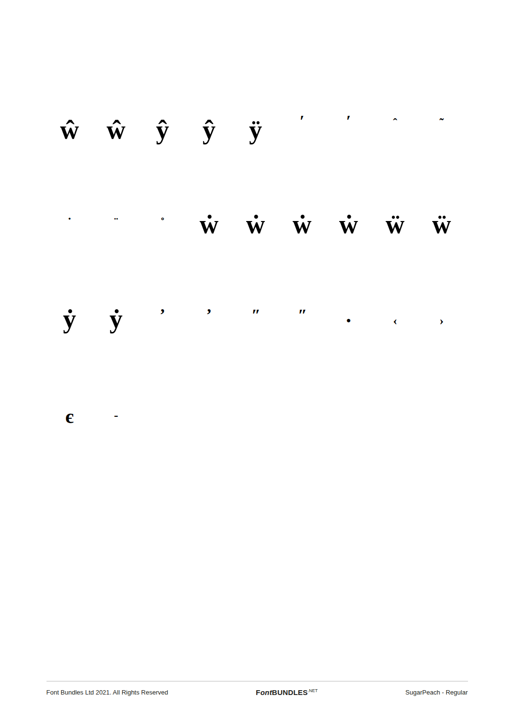ŵ
ŵ
ŷ
ŷ
ÿ
ʹ
ʹ
ˆ
˜
˙
¨
˚
ẇ
ẇ
ẇ
ẇ
ẅ
ẅ
ẏ
ẏ
ʼ
ʼ
ʺ
ʺ
•
‹
›
є
-
x
x
x
x
x
x
x
Font Bundles Ltd 2021. All Rights Reserved
Font BUNDLES.NET
SugarPeach - Regular